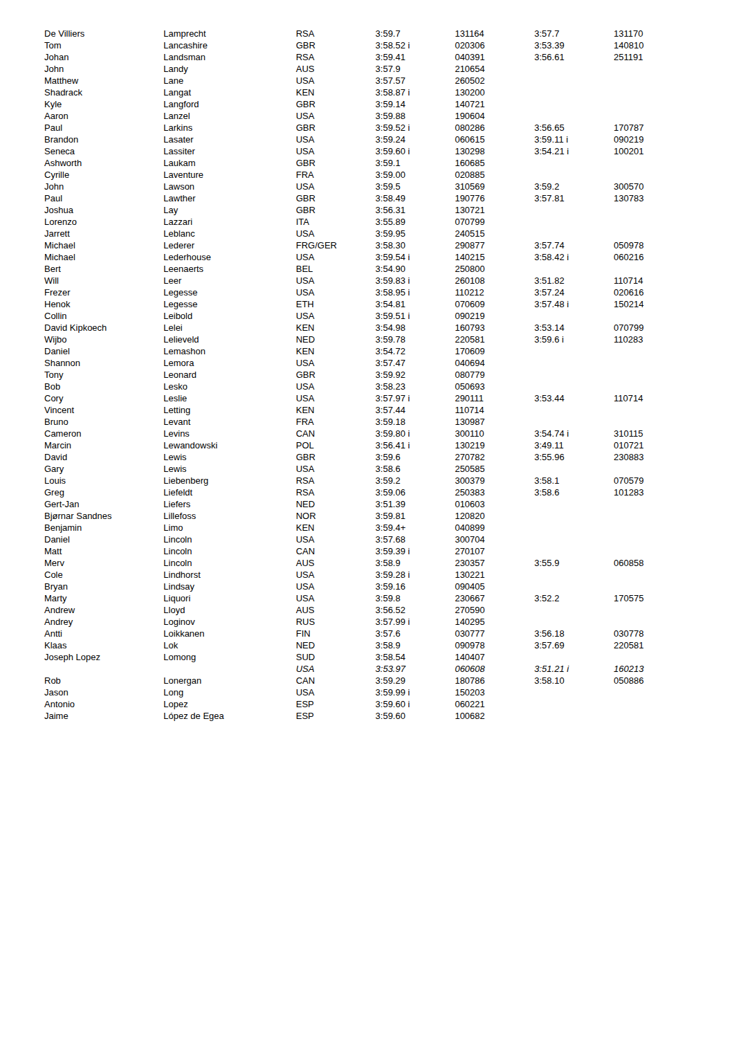| De Villiers | Lamprecht | RSA | 3:59.7 | 131164 | 3:57.7 | 131170 |
| Tom | Lancashire | GBR | 3:58.52 i | 020306 | 3:53.39 | 140810 |
| Johan | Landsman | RSA | 3:59.41 | 040391 | 3:56.61 | 251191 |
| John | Landy | AUS | 3:57.9 | 210654 | | |
| Matthew | Lane | USA | 3:57.57 | 260502 | | |
| Shadrack | Langat | KEN | 3:58.87 i | 130200 | | |
| Kyle | Langford | GBR | 3:59.14 | 140721 | | |
| Aaron | Lanzel | USA | 3:59.88 | 190604 | | |
| Paul | Larkins | GBR | 3:59.52 i | 080286 | 3:56.65 | 170787 |
| Brandon | Lasater | USA | 3:59.24 | 060615 | 3:59.11 i | 090219 |
| Seneca | Lassiter | USA | 3:59.60 i | 130298 | 3:54.21 i | 100201 |
| Ashworth | Laukam | GBR | 3:59.1 | 160685 | | |
| Cyrille | Laventure | FRA | 3:59.00 | 020885 | | |
| John | Lawson | USA | 3:59.5 | 310569 | 3:59.2 | 300570 |
| Paul | Lawther | GBR | 3:58.49 | 190776 | 3:57.81 | 130783 |
| Joshua | Lay | GBR | 3:56.31 | 130721 | | |
| Lorenzo | Lazzari | ITA | 3:55.89 | 070799 | | |
| Jarrett | Leblanc | USA | 3:59.95 | 240515 | | |
| Michael | Lederer | FRG/GER | 3:58.30 | 290877 | 3:57.74 | 050978 |
| Michael | Lederhouse | USA | 3:59.54 i | 140215 | 3:58.42 i | 060216 |
| Bert | Leenaerts | BEL | 3:54.90 | 250800 | | |
| Will | Leer | USA | 3:59.83 i | 260108 | 3:51.82 | 110714 |
| Frezer | Legesse | USA | 3:58.95 i | 110212 | 3:57.24 | 020616 |
| Henok | Legesse | ETH | 3:54.81 | 070609 | 3:57.48 i | 150214 |
| Collin | Leibold | USA | 3:59.51 i | 090219 | | |
| David Kipkoech | Lelei | KEN | 3:54.98 | 160793 | 3:53.14 | 070799 |
| Wijbo | Lelieveld | NED | 3:59.78 | 220581 | 3:59.6 i | 110283 |
| Daniel | Lemashon | KEN | 3:54.72 | 170609 | | |
| Shannon | Lemora | USA | 3:57.47 | 040694 | | |
| Tony | Leonard | GBR | 3:59.92 | 080779 | | |
| Bob | Lesko | USA | 3:58.23 | 050693 | | |
| Cory | Leslie | USA | 3:57.97 i | 290111 | 3:53.44 | 110714 |
| Vincent | Letting | KEN | 3:57.44 | 110714 | | |
| Bruno | Levant | FRA | 3:59.18 | 130987 | | |
| Cameron | Levins | CAN | 3:59.80 i | 300110 | 3:54.74 i | 310115 |
| Marcin | Lewandowski | POL | 3:56.41 i | 130219 | 3:49.11 | 010721 |
| David | Lewis | GBR | 3:59.6 | 270782 | 3:55.96 | 230883 |
| Gary | Lewis | USA | 3:58.6 | 250585 | | |
| Louis | Liebenberg | RSA | 3:59.2 | 300379 | 3:58.1 | 070579 |
| Greg | Liefeldt | RSA | 3:59.06 | 250383 | 3:58.6 | 101283 |
| Gert-Jan | Liefers | NED | 3:51.39 | 010603 | | |
| Bjørnar Sandnes | Lillefoss | NOR | 3:59.81 | 120820 | | |
| Benjamin | Limo | KEN | 3:59.4+ | 040899 | | |
| Daniel | Lincoln | USA | 3:57.68 | 300704 | | |
| Matt | Lincoln | CAN | 3:59.39 i | 270107 | | |
| Merv | Lincoln | AUS | 3:58.9 | 230357 | 3:55.9 | 060858 |
| Cole | Lindhorst | USA | 3:59.28 i | 130221 | | |
| Bryan | Lindsay | USA | 3:59.16 | 090405 | | |
| Marty | Liquori | USA | 3:59.8 | 230667 | 3:52.2 | 170575 |
| Andrew | Lloyd | AUS | 3:56.52 | 270590 | | |
| Andrey | Loginov | RUS | 3:57.99 i | 140295 | | |
| Antti | Loikkanen | FIN | 3:57.6 | 030777 | 3:56.18 | 030778 |
| Klaas | Lok | NED | 3:58.9 | 090978 | 3:57.69 | 220581 |
| Joseph Lopez | Lomong | SUD | 3:58.54 | 140407 | | |
| | | USA | 3:53.97 | 060608 | 3:51.21 i | 160213 |
| Rob | Lonergan | CAN | 3:59.29 | 180786 | 3:58.10 | 050886 |
| Jason | Long | USA | 3:59.99 i | 150203 | | |
| Antonio | Lopez | ESP | 3:59.60 i | 060221 | | |
| Jaime | López de Egea | ESP | 3:59.60 | 100682 | | |